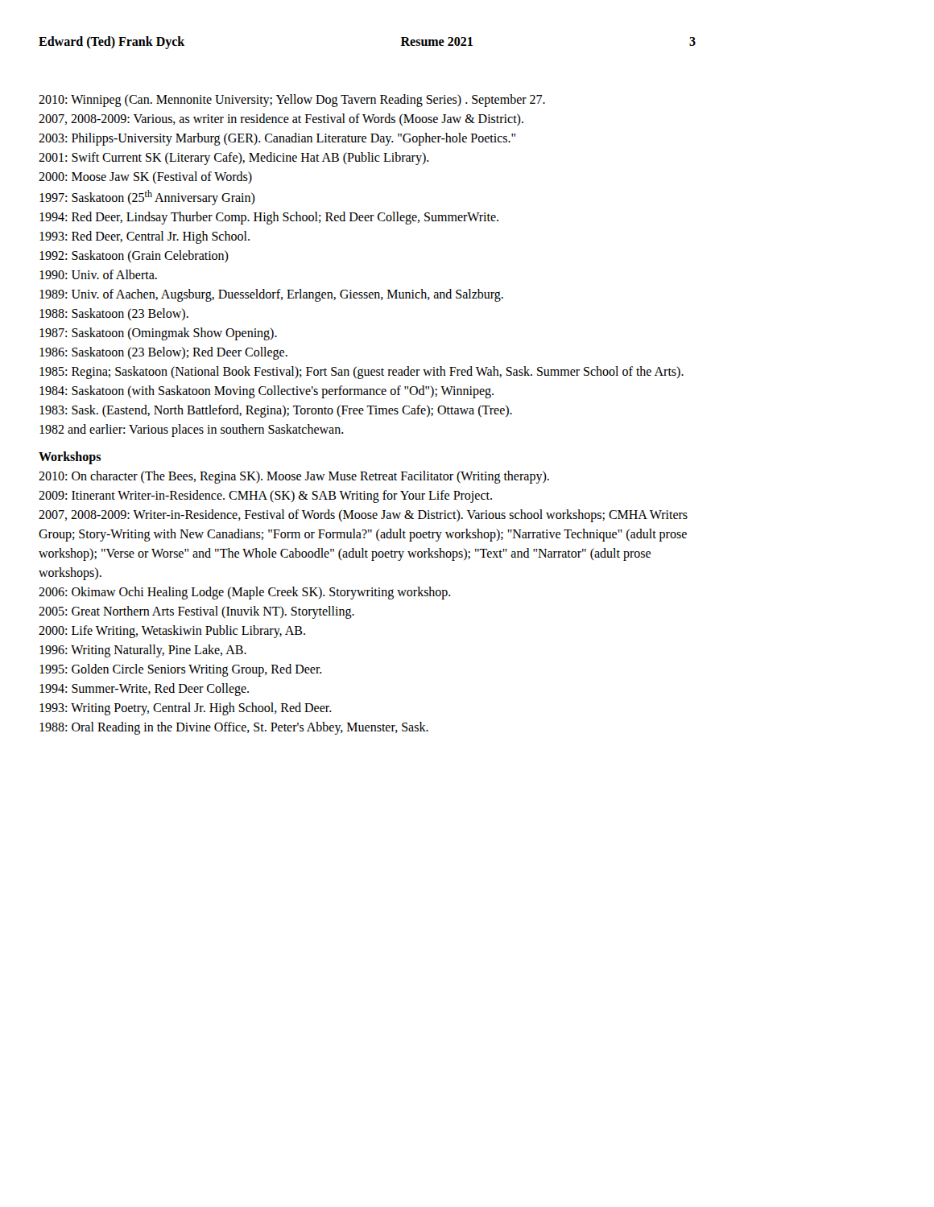Edward (Ted) Frank Dyck Resume 2021 3
2010: Winnipeg (Can. Mennonite University; Yellow Dog Tavern Reading Series) . September 27.
2007, 2008-2009: Various, as writer in residence at Festival of Words (Moose Jaw & District).
2003: Philipps-University Marburg (GER). Canadian Literature Day. "Gopher-hole Poetics."
2001: Swift Current SK (Literary Cafe), Medicine Hat AB (Public Library).
2000: Moose Jaw SK (Festival of Words)
1997: Saskatoon (25th Anniversary Grain)
1994: Red Deer, Lindsay Thurber Comp. High School; Red Deer College, SummerWrite.
1993: Red Deer, Central Jr. High School.
1992: Saskatoon (Grain Celebration)
1990: Univ. of Alberta.
1989: Univ. of Aachen, Augsburg, Duesseldorf, Erlangen, Giessen, Munich, and Salzburg.
1988: Saskatoon (23 Below).
1987: Saskatoon (Omingmak Show Opening).
1986: Saskatoon (23 Below); Red Deer College.
1985: Regina; Saskatoon (National Book Festival); Fort San (guest reader with Fred Wah, Sask. Summer School of the Arts).
1984: Saskatoon (with Saskatoon Moving Collective's performance of "Od"); Winnipeg.
1983: Sask. (Eastend, North Battleford, Regina); Toronto (Free Times Cafe); Ottawa (Tree).
1982 and earlier: Various places in southern Saskatchewan.
Workshops
2010: On character (The Bees, Regina SK). Moose Jaw Muse Retreat Facilitator (Writing therapy).
2009: Itinerant Writer-in-Residence. CMHA (SK) & SAB Writing for Your Life Project.
2007, 2008-2009: Writer-in-Residence, Festival of Words (Moose Jaw & District). Various school workshops; CMHA Writers Group; Story-Writing with New Canadians; "Form or Formula?" (adult poetry workshop); "Narrative Technique" (adult prose workshop); "Verse or Worse" and "The Whole Caboodle" (adult poetry workshops); "Text" and "Narrator" (adult prose workshops).
2006: Okimaw Ochi Healing Lodge (Maple Creek SK). Storywriting workshop.
2005: Great Northern Arts Festival (Inuvik NT). Storytelling.
2000: Life Writing, Wetaskiwin Public Library, AB.
1996: Writing Naturally, Pine Lake, AB.
1995: Golden Circle Seniors Writing Group, Red Deer.
1994: Summer-Write, Red Deer College.
1993: Writing Poetry, Central Jr. High School, Red Deer.
1988: Oral Reading in the Divine Office, St. Peter's Abbey, Muenster, Sask.